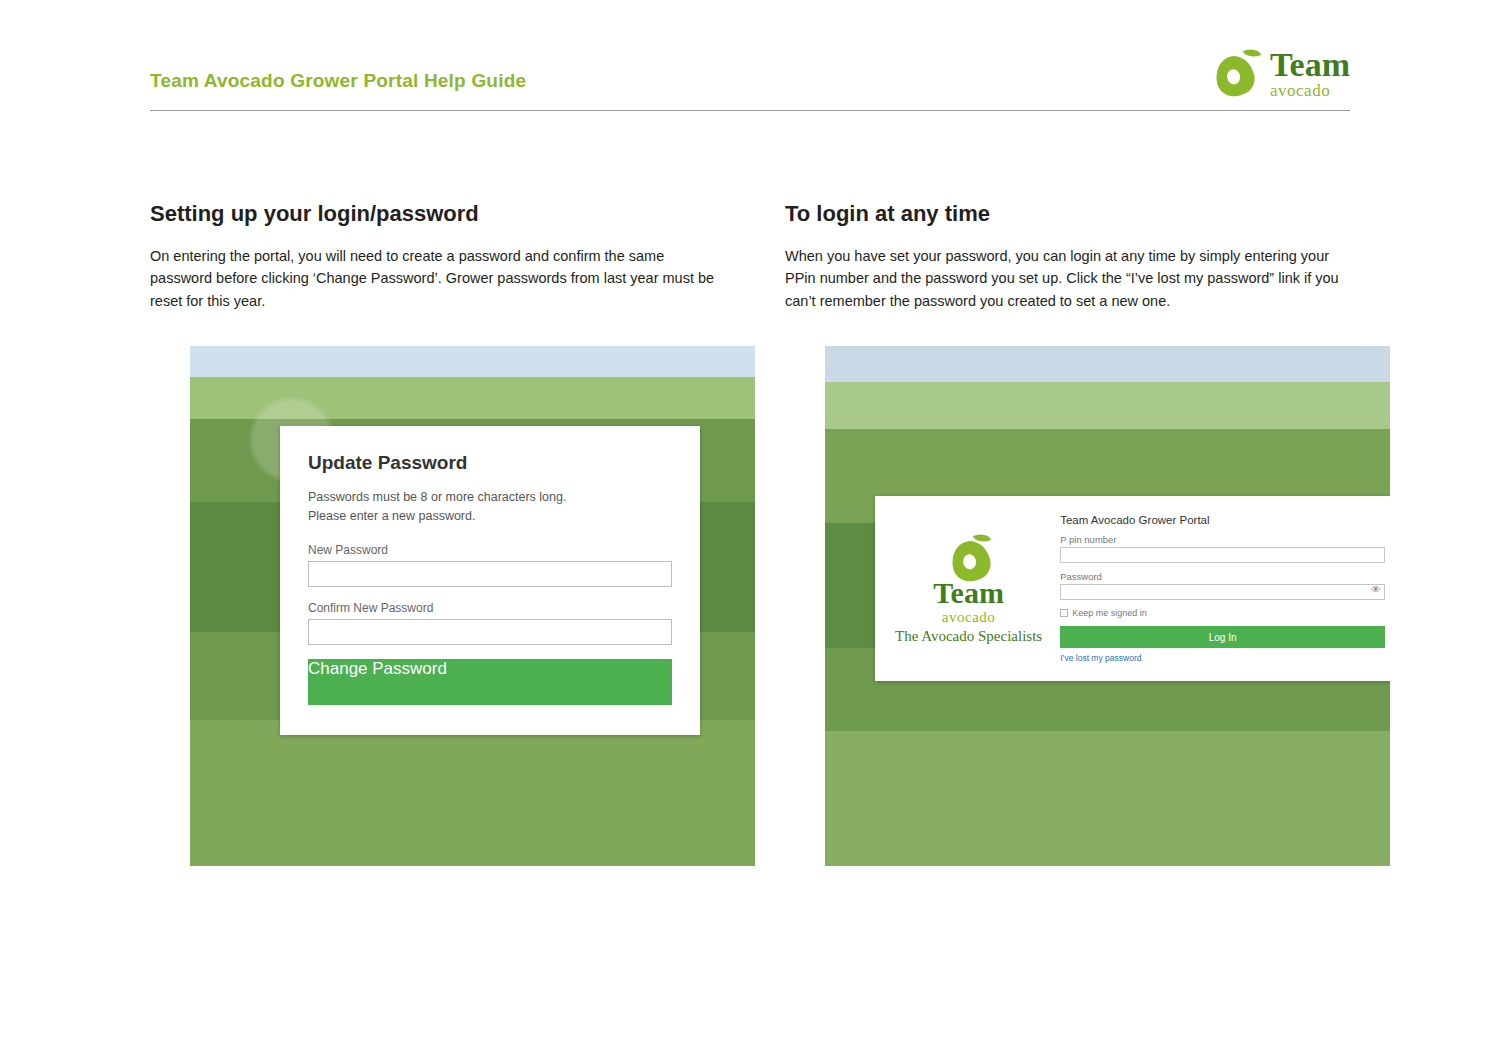Team Avocado Grower Portal Help Guide
Team avocado
Setting up your login/password
On entering the portal, you will need to create a password and confirm the same password before clicking ‘Change Password’. Grower passwords from last year must be reset for this year.
Update Password
Passwords must be 8 or more characters long.
Please enter a new password.
New Password
Confirm New Password
Change Password
To login at any time
When you have set your password, you can login at any time by simply entering your PPin number and the password you set up. Click the “I’ve lost my password” link if you can’t remember the password you created to set a new one.
Team avocado
The Avocado Specialists
Team Avocado Grower Portal
P pin number
Password
Keep me signed in
Log In
I’ve lost my password